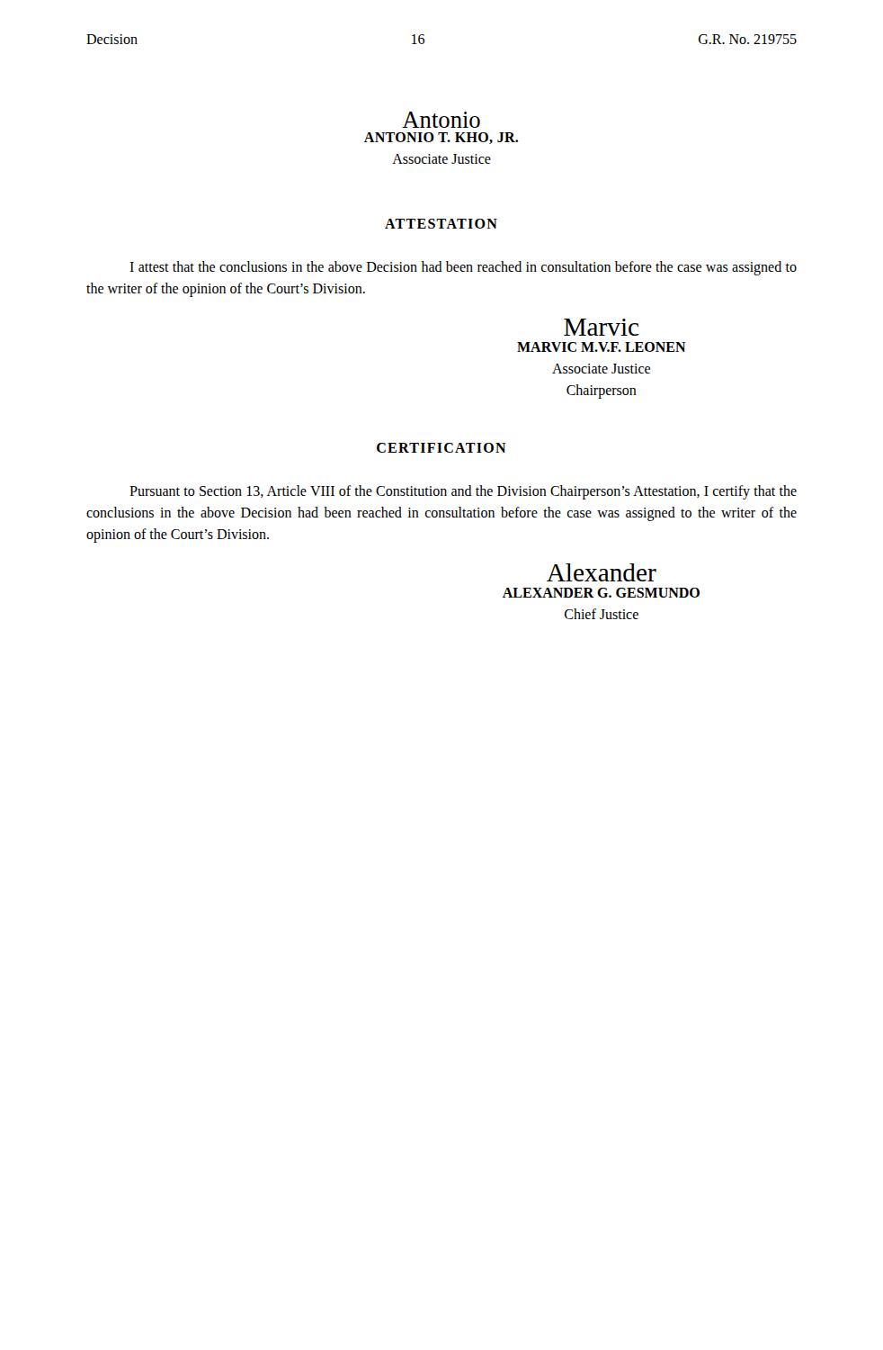Decision 16 G.R. No. 219755
Antonio
Antonio T. Kho, Jr.
Associate Justice
ATTESTATION
I attest that the conclusions in the above Decision had been reached in consultation before the case was assigned to the writer of the opinion of the Court’s Division.
Marvic
Marvic M.V.F. Leonen
Associate Justice
Chairperson
CERTIFICATION
Pursuant to Section 13, Article VIII of the Constitution and the Division Chairperson’s Attestation, I certify that the conclusions in the above Decision had been reached in consultation before the case was assigned to the writer of the opinion of the Court’s Division.
Alexander
Alexander G. Gesmundo
Chief Justice